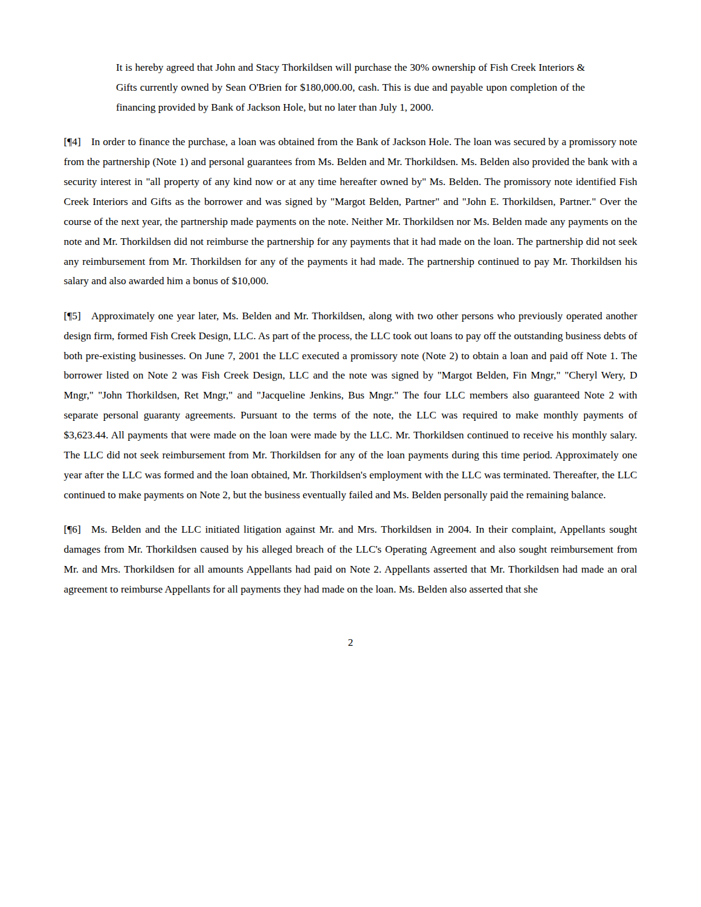It is hereby agreed that John and Stacy Thorkildsen will purchase the 30% ownership of Fish Creek Interiors & Gifts currently owned by Sean O'Brien for $180,000.00, cash. This is due and payable upon completion of the financing provided by Bank of Jackson Hole, but no later than July 1, 2000.
[¶4] In order to finance the purchase, a loan was obtained from the Bank of Jackson Hole. The loan was secured by a promissory note from the partnership (Note 1) and personal guarantees from Ms. Belden and Mr. Thorkildsen. Ms. Belden also provided the bank with a security interest in "all property of any kind now or at any time hereafter owned by" Ms. Belden. The promissory note identified Fish Creek Interiors and Gifts as the borrower and was signed by "Margot Belden, Partner" and "John E. Thorkildsen, Partner." Over the course of the next year, the partnership made payments on the note. Neither Mr. Thorkildsen nor Ms. Belden made any payments on the note and Mr. Thorkildsen did not reimburse the partnership for any payments that it had made on the loan. The partnership did not seek any reimbursement from Mr. Thorkildsen for any of the payments it had made. The partnership continued to pay Mr. Thorkildsen his salary and also awarded him a bonus of $10,000.
[¶5] Approximately one year later, Ms. Belden and Mr. Thorkildsen, along with two other persons who previously operated another design firm, formed Fish Creek Design, LLC. As part of the process, the LLC took out loans to pay off the outstanding business debts of both pre-existing businesses. On June 7, 2001 the LLC executed a promissory note (Note 2) to obtain a loan and paid off Note 1. The borrower listed on Note 2 was Fish Creek Design, LLC and the note was signed by "Margot Belden, Fin Mngr," "Cheryl Wery, D Mngr," "John Thorkildsen, Ret Mngr," and "Jacqueline Jenkins, Bus Mngr." The four LLC members also guaranteed Note 2 with separate personal guaranty agreements. Pursuant to the terms of the note, the LLC was required to make monthly payments of $3,623.44. All payments that were made on the loan were made by the LLC. Mr. Thorkildsen continued to receive his monthly salary. The LLC did not seek reimbursement from Mr. Thorkildsen for any of the loan payments during this time period. Approximately one year after the LLC was formed and the loan obtained, Mr. Thorkildsen's employment with the LLC was terminated. Thereafter, the LLC continued to make payments on Note 2, but the business eventually failed and Ms. Belden personally paid the remaining balance.
[¶6] Ms. Belden and the LLC initiated litigation against Mr. and Mrs. Thorkildsen in 2004. In their complaint, Appellants sought damages from Mr. Thorkildsen caused by his alleged breach of the LLC's Operating Agreement and also sought reimbursement from Mr. and Mrs. Thorkildsen for all amounts Appellants had paid on Note 2. Appellants asserted that Mr. Thorkildsen had made an oral agreement to reimburse Appellants for all payments they had made on the loan. Ms. Belden also asserted that she
2